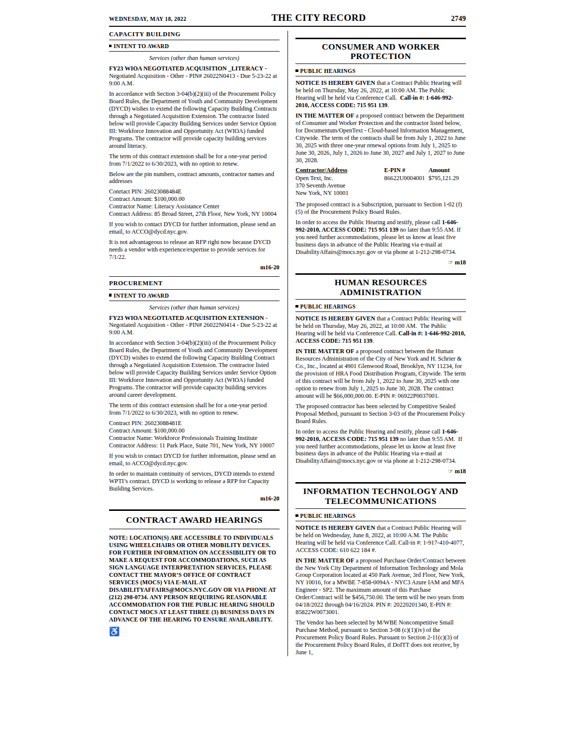Wednesday, May 18, 2022
THE CITY RECORD
2749
Capacity Building
Intent to Award
Services (other than human services)
FY23 WIOA NEGOTIATED ACQUISITION _LITERACY - Negotiated Acquisition - Other - PIN# 26022N0413 - Due 5-23-22 at 9:00 A.M.
In accordance with Section 3-04(b)(2)(iii) of the Procurement Policy Board Rules, the Department of Youth and Community Development (DYCD) wishes to extend the following Capacity Building Contracts through a Negotiated Acquisition Extension. The contractor listed below will provide Capacity Building Services under Service Option III: Workforce Innovation and Opportunity Act (WIOA) funded Programs. The contractor will provide capacity building services around literacy.
The term of this contract extension shall be for a one-year period from 7/1/2022 to 6/30/2023, with no option to renew.
Below are the pin numbers, contract amounts, contractor names and addresses
Conrtact PIN: 26023088484E
Contract Amount: $100,000.00
Contractor Name: Literacy Assistance Center
Contract Address: 85 Broad Street, 27th Floor, New York, NY 10004
If you wish to contact DYCD for further information, please send an email, to ACCO@dycd.nyc.gov.
It is not advantageous to release an RFP right now because DYCD needs a vendor with experience/expertise to provide services for 7/1/22.
m16-20
Procurement
Intent to Award
Services (other than human services)
FY23 WIOA NEGOTIATED ACQUISITION EXTENSION - Negotiated Acquisition - Other - PIN# 26022N0414 - Due 5-23-22 at 9:00 A.M.
In accordance with Section 3-04(b)(2)(iii) of the Procurement Policy Board Rules, the Department of Youth and Community Development (DYCD) wishes to extend the following Capacity Building Contract through a Negotiated Acquisition Extension. The contractor listed below will provide Capacity Building Services under Service Option III: Workforce Innovation and Opportunity Act (WIOA) funded Programs. The contractor will provide capacity building services around career development.
The term of this contract extension shall be for a one-year period from 7/1/2022 to 6/30/2023, with no option to renew.
Contract PIN: 26023088481E
Contract Amount: $100,000.00
Contractor Name: Workforce Professionals Training Institute
Contractor Address: 11 Park Place, Suite 701, New York, NY 10007
If you wish to contact DYCD for further information, please send an email, to ACCO@dycd.nyc.gov.
In order to maintain continuity of services, DYCD intends to extend WPTI’s contract. DYCD is working to release a RFP for Capacity Building Services.
m16-20
CONTRACT AWARD HEARINGS
NOTE: LOCATION(S) ARE ACCESSIBLE TO INDIVIDUALS USING WHEELCHAIRS OR OTHER MOBILITY DEVICES. FOR FURTHER INFORMATION ON ACCESSIBILITY OR TO MAKE A REQUEST FOR ACCOMMODATIONS, SUCH AS SIGN LANGUAGE INTERPRETATION SERVICES, PLEASE CONTACT THE MAYOR’S OFFICE OF CONTRACT SERVICES (MOCS) VIA E-MAIL AT DISABILITYAFFAIRS@MOCS.NYC.GOV OR VIA PHONE AT (212) 298-0734. ANY PERSON REQUIRING REASONABLE ACCOMMODATION FOR THE PUBLIC HEARING SHOULD CONTACT MOCS AT LEAST THREE (3) BUSINESS DAYS IN ADVANCE OF THE HEARING TO ENSURE AVAILABILITY.
♿
CONSUMER AND WORKER PROTECTION
Public Hearings
NOTICE IS HEREBY GIVEN that a Contract Public Hearing will be held on Thursday, May 26, 2022, at 10:00 AM. The Public Hearing will be held via Conference Call. Call-in #: 1-646-992-2010, ACCESS CODE: 715 951 139.
IN THE MATTER OF a proposed contract between the Department of Consumer and Worker Protection and the contractor listed below, for Documentum/OpenText - Cloud-based Information Management, Citywide. The term of the contracts shall be from July 1, 2022 to June 30, 2025 with three one-year renewal options from July 1, 2025 to June 30, 2026, July 1, 2026 to June 30, 2027 and July 1, 2027 to June 30, 2028.
| Contractor/Address | E-PIN # | Amount |
| --- | --- | --- |
| Open Text, Inc. | 86622U0004001 | $795,121.29 |
| 370 Seventh Avenue | | |
| New York, NY 10001 | | |
The proposed contract is a Subscription, pursuant to Section 1-02 (f)(5) of the Procurement Policy Board Rules.
In order to access the Public Hearing and testify, please call 1-646-992-2010, ACCESS CODE: 715 951 139 no later than 9:55 AM. If you need further accommodations, please let us know at least five business days in advance of the Public Hearing via e-mail at DisabilityAffairs@mocs.nyc.gov or via phone at 1-212-298-0734.
☞ m18
HUMAN RESOURCES ADMINISTRATION
Public Hearings
NOTICE IS HEREBY GIVEN that a Contract Public Hearing will be held on Thursday, May 26, 2022, at 10:00 AM. The Public Hearing will be held via Conference Call. Call-in #: 1-646-992-2010, ACCESS CODE: 715 951 139.
IN THE MATTER OF a proposed contract between the Human Resources Administration of the City of New York and H. Schrier & Co., Inc., located at 4901 Glenwood Road, Brooklyn, NY 11234, for the provision of HRA Food Distribution Program, Citywide. The term of this contract will be from July 1, 2022 to June 30, 2025 with one option to renew from July 1, 2025 to June 30, 2028. The contract amount will be $66,000,000.00. E-PIN #: 06922P0037001.
The proposed contractor has been selected by Competitive Sealed Proposal Method, pursuant to Section 3-03 of the Procurement Policy Board Rules.
In order to access the Public Hearing and testify, please call 1-646-992-2010, ACCESS CODE: 715 951 139 no later than 9:55 AM. If you need further accommodations, please let us know at least five business days in advance of the Public Hearing via e-mail at DisabilityAffairs@mocs.nyc.gov or via phone at 1-212-298-0734.
☞ m18
INFORMATION TECHNOLOGY AND
TELECOMMUNICATIONS
Public Hearings
NOTICE IS HEREBY GIVEN that a Contract Public Hearing will be held on Wednesday, June 8, 2022, at 10:00 A.M. The Public Hearing will be held via Conference Call. Call-in #: 1-917-410-4077, ACCESS CODE: 610 622 184 #.
IN THE MATTER OF a proposed Purchase Order/Contract between the New York City Department of Information Technology and Mola Group Corporation located at 450 Park Avenue, 3rd Floor, New York, NY 10016, for a MWBE 7-858-0094A - NYC3 Azure IAM and MFA Engineer - SP2. The maximum amount of this Purchase Order/Contract will be $456,750.00. The term will be two years from 04/18/2022 through 04/16/2024. PIN #: 20220201340, E-PIN #: 85822W0073001.
The Vendor has been selected by M/WBE Noncompetitive Small Purchase Method, pursuant to Section 3-08 (c)(1)(iv) of the Procurement Policy Board Rules. Pursuant to Section 2-11(c)(3) of the Procurement Policy Board Rules, if DoITT does not receive, by June 1,